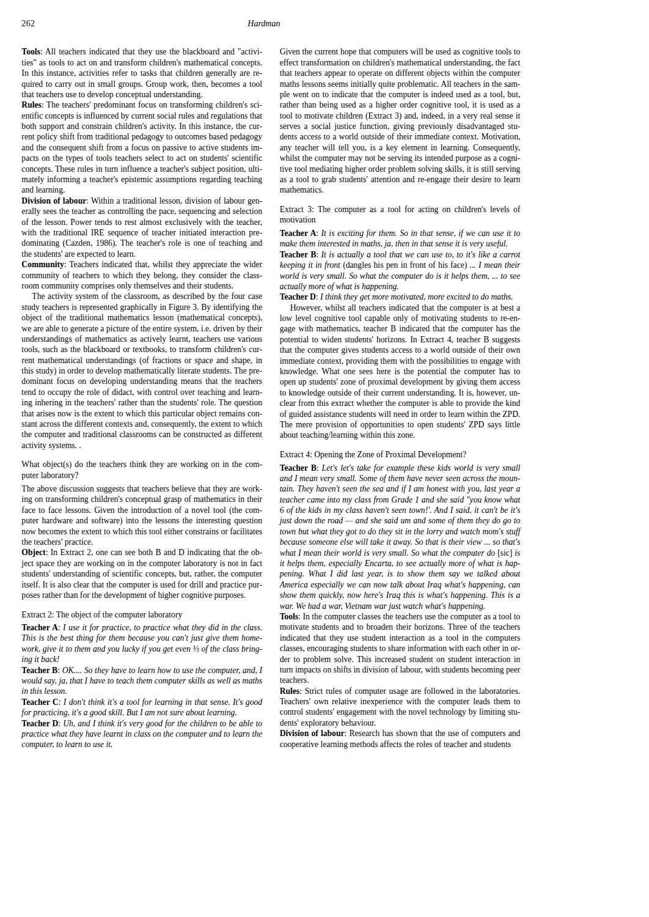262
Hardman
Tools: All teachers indicated that they use the blackboard and "activities" as tools to act on and transform children's mathematical concepts. In this instance, activities refer to tasks that children generally are required to carry out in small groups. Group work, then, becomes a tool that teachers use to develop conceptual understanding.
Rules: The teachers' predominant focus on transforming children's scientific concepts is influenced by current social rules and regulations that both support and constrain children's activity. In this instance, the current policy shift from traditional pedagogy to outcomes based pedagogy and the consequent shift from a focus on passive to active students impacts on the types of tools teachers select to act on students' scientific concepts. These rules in turn influence a teacher's subject position, ultimately informing a teacher's epistemic assumptions regarding teaching and learning.
Division of labour: Within a traditional lesson, division of labour generally sees the teacher as controlling the pace, sequencing and selection of the lesson. Power tends to rest almost exclusively with the teacher, with the traditional IRE sequence of teacher initiated interaction predominating (Cazden, 1986). The teacher's role is one of teaching and the students' are expected to learn.
Community: Teachers indicated that, whilst they appreciate the wider community of teachers to which they belong, they consider the classroom community comprises only themselves and their students.
The activity system of the classroom, as described by the four case study teachers is represented graphically in Figure 3. By identifying the object of the traditional mathematics lesson (mathematical concepts), we are able to generate a picture of the entire system, i.e. driven by their understandings of mathematics as actively learnt, teachers use various tools, such as the blackboard or textbooks, to transform children's current mathematical understandings (of fractions or space and shape, in this study) in order to develop mathematically literate students. The predominant focus on developing understanding means that the teachers tend to occupy the role of didact, with control over teaching and learning inhering in the teachers' rather than the students' role. The question that arises now is the extent to which this particular object remains constant across the different contexts and, consequently, the extent to which the computer and traditional classrooms can be constructed as different activity systems. .
What object(s) do the teachers think they are working on in the computer laboratory?
The above discussion suggests that teachers believe that they are working on transforming children's conceptual grasp of mathematics in their face to face lessons. Given the introduction of a novel tool (the computer hardware and software) into the lessons the interesting question now becomes the extent to which this tool either constrains or facilitates the teachers' practice.
Object: In Extract 2, one can see both B and D indicating that the object space they are working on in the computer laboratory is not in fact students' understanding of scientific concepts, but, rather, the computer itself. It is also clear that the computer is used for drill and practice purposes rather than for the development of higher cognitive purposes.
Extract 2: The object of the computer laboratory
Teacher A: I use it for practice, to practice what they did in the class. This is the best thing for them because you can't just give them homework, give it to them and you lucky if you get even ⅓ of the class bringing it back!
Teacher B: OK.... So they have to learn how to use the computer, and, I would say, ja, that I have to teach them computer skills as well as maths in this lesson.
Teacher C: I don't think it's a tool for learning in that sense. It's good for practicing, it's a good skill. But I am not sure about learning.
Teacher D: Uh, and I think it's very good for the children to be able to practice what they have learnt in class on the computer and to learn the computer, to learn to use it.
Given the current hope that computers will be used as cognitive tools to effect transformation on children's mathematical understanding, the fact that teachers appear to operate on different objects within the computer maths lessons seems initially quite problematic. All teachers in the sample went on to indicate that the computer is indeed used as a tool, but, rather than being used as a higher order cognitive tool, it is used as a tool to motivate children (Extract 3) and, indeed, in a very real sense it serves a social justice function, giving previously disadvantaged students access to a world outside of their immediate context. Motivation, any teacher will tell you, is a key element in learning. Consequently, whilst the computer may not be serving its intended purpose as a cognitive tool mediating higher order problem solving skills, it is still serving as a tool to grab students' attention and re-engage their desire to learn mathematics.
Extract 3: The computer as a tool for acting on children's levels of motivation
Teacher A: It is exciting for them. So in that sense, if we can use it to make them interested in maths, ja, then in that sense it is very useful.
Teacher B: It is actually a tool that we can use to, to it's like a carrot keeping it in front (dangles his pen in front of his face) ... I mean their world is very small. So what the computer do is it helps them, ... to see actually more of what is happening.
Teacher D: I think they get more motivated, more excited to do maths.
However, whilst all teachers indicated that the computer is at best a low level cognitive tool capable only of motivating students to re-engage with mathematics, teacher B indicated that the computer has the potential to widen students' horizons. In Extract 4, teacher B suggests that the computer gives students access to a world outside of their own immediate context, providing them with the possibilities to engage with knowledge. What one sees here is the potential the computer has to open up students' zone of proximal development by giving them access to knowledge outside of their current understanding. It is, however, unclear from this extract whether the computer is able to provide the kind of guided assistance students will need in order to learn within the ZPD. The mere provision of opportunities to open students' ZPD says little about teaching/learning within this zone.
Extract 4: Opening the Zone of Proximal Development?
Teacher B: Let's let's take for example these kids world is very small and I mean very small. Some of them have never seen across the mountain. They haven't seen the sea and if I am honest with you, last year a teacher came into my class from Grade 1 and she said "you know what 6 of the kids in my class haven't seen town!'. And I said, it can't be it's just down the road — and she said um and some of them they do go to town but what they got to do they sit in the lorry and watch mom's stuff because someone else will take it away. So that is their view ... so that's what I mean their world is very small. So what the computer do [sic] is it helps them, especially Encarta, to see actually more of what is happening. What I did last year, is to show them say we talked about America especially we can now talk about Iraq what's happening, can show them quickly, now here's Iraq this is what's happening. This is a war. We had a war, Vietnam war just watch what's happening.
Tools: In the computer classes the teachers use the computer as a tool to motivate students and to broaden their horizons. Three of the teachers indicated that they use student interaction as a tool in the computers classes, encouraging students to share information with each other in order to problem solve. This increased student on student interaction in turn impacts on shifts in division of labour, with students becoming peer teachers.
Rules: Strict rules of computer usage are followed in the laboratories. Teachers' own relative inexperience with the computer leads them to control students' engagement with the novel technology by limiting students' exploratory behaviour.
Division of labour: Research has shown that the use of computers and cooperative learning methods affects the roles of teacher and students